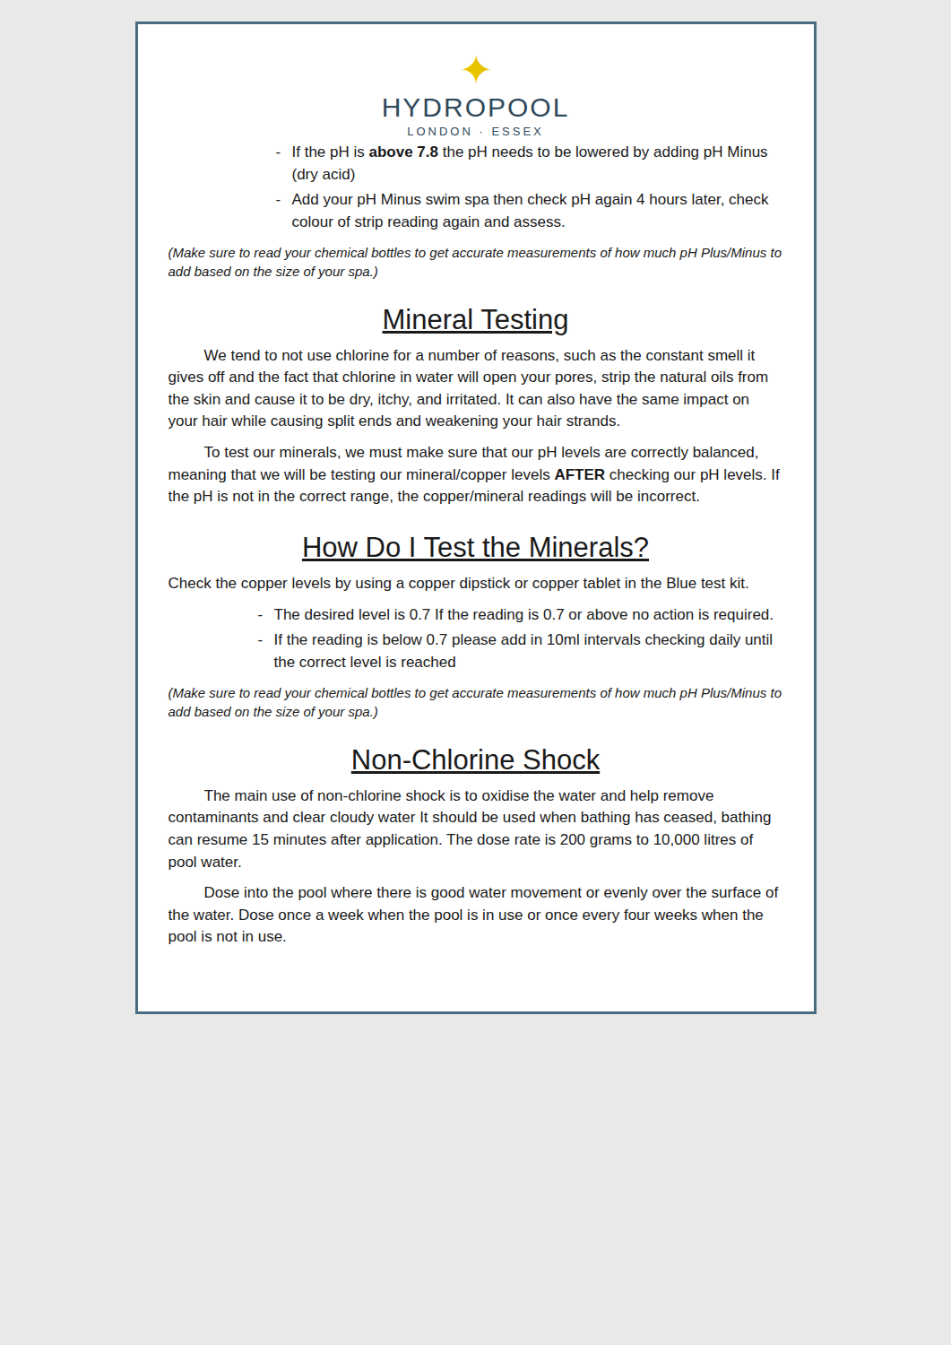✦
HYDROPOOL
LONDON · ESSEX
If the pH is above 7.8 the pH needs to be lowered by adding pH Minus (dry acid)
Add your pH Minus swim spa then check pH again 4 hours later, check colour of strip reading again and assess.
(Make sure to read your chemical bottles to get accurate measurements of how much pH Plus/Minus to add based on the size of your spa.)
Mineral Testing
We tend to not use chlorine for a number of reasons, such as the constant smell it gives off and the fact that chlorine in water will open your pores, strip the natural oils from the skin and cause it to be dry, itchy, and irritated. It can also have the same impact on your hair while causing split ends and weakening your hair strands.
To test our minerals, we must make sure that our pH levels are correctly balanced, meaning that we will be testing our mineral/copper levels AFTER checking our pH levels. If the pH is not in the correct range, the copper/mineral readings will be incorrect.
How Do I Test the Minerals?
Check the copper levels by using a copper dipstick or copper tablet in the Blue test kit.
The desired level is 0.7 If the reading is 0.7 or above no action is required.
If the reading is below 0.7 please add in 10ml intervals checking daily until the correct level is reached
(Make sure to read your chemical bottles to get accurate measurements of how much pH Plus/Minus to add based on the size of your spa.)
Non-Chlorine Shock
The main use of non-chlorine shock is to oxidise the water and help remove contaminants and clear cloudy water It should be used when bathing has ceased, bathing can resume 15 minutes after application. The dose rate is 200 grams to 10,000 litres of pool water.
Dose into the pool where there is good water movement or evenly over the surface of the water. Dose once a week when the pool is in use or once every four weeks when the pool is not in use.